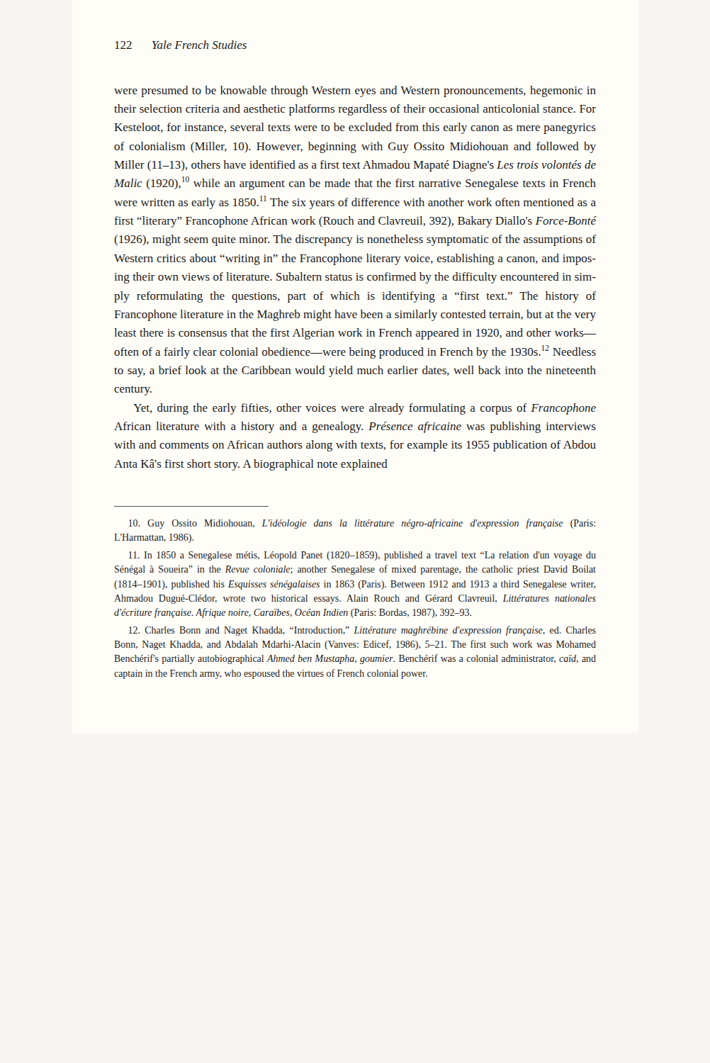122 Yale French Studies
were presumed to be knowable through Western eyes and Western pronouncements, hegemonic in their selection criteria and aesthetic platforms regardless of their occasional anticolonial stance. For Kesteloot, for instance, several texts were to be excluded from this early canon as mere panegyrics of colonialism (Miller, 10). However, beginning with Guy Ossito Midiohouan and followed by Miller (11–13), others have identified as a first text Ahmadou Mapaté Diagne's Les trois volontés de Malic (1920),10 while an argument can be made that the first narrative Senegalese texts in French were written as early as 1850.11 The six years of difference with another work often mentioned as a first “literary” Francophone African work (Rouch and Clavreuil, 392), Bakary Diallo's Force-Bonté (1926), might seem quite minor. The discrepancy is nonetheless symptomatic of the assumptions of Western critics about “writing in” the Francophone literary voice, establishing a canon, and imposing their own views of literature. Subaltern status is confirmed by the difficulty encountered in simply reformulating the questions, part of which is identifying a “first text.” The history of Francophone literature in the Maghreb might have been a similarly contested terrain, but at the very least there is consensus that the first Algerian work in French appeared in 1920, and other works—often of a fairly clear colonial obedience—were being produced in French by the 1930s.12 Needless to say, a brief look at the Caribbean would yield much earlier dates, well back into the nineteenth century.
Yet, during the early fifties, other voices were already formulating a corpus of Francophone African literature with a history and a genealogy. Présence africaine was publishing interviews with and comments on African authors along with texts, for example its 1955 publication of Abdou Anta Kâ's first short story. A biographical note explained
10. Guy Ossito Midiohouan, L'idéologie dans la littérature négro-africaine d'expression française (Paris: L'Harmattan, 1986).
11. In 1850 a Senegalese métis, Léopold Panet (1820–1859), published a travel text “La relation d'un voyage du Sénégal à Soueira” in the Revue coloniale; another Senegalese of mixed parentage, the catholic priest David Boilat (1814–1901), published his Esquisses sénégalaises in 1863 (Paris). Between 1912 and 1913 a third Senegalese writer, Ahmadou Dugué-Clédor, wrote two historical essays. Alain Rouch and Gérard Clavreuil, Littératures nationales d'écriture française. Afrique noire, Caraïbes, Océan Indien (Paris: Bordas, 1987), 392–93.
12. Charles Bonn and Naget Khadda, “Introduction,” Littérature maghrébine d'expression française, ed. Charles Bonn, Naget Khadda, and Abdalah Mdarhi-Alacin (Vanves: Edicef, 1986), 5–21. The first such work was Mohamed Benchérif's partially autobiographical Ahmed ben Mustapha, goumier. Benchérif was a colonial administrator, caïd, and captain in the French army, who espoused the virtues of French colonial power.